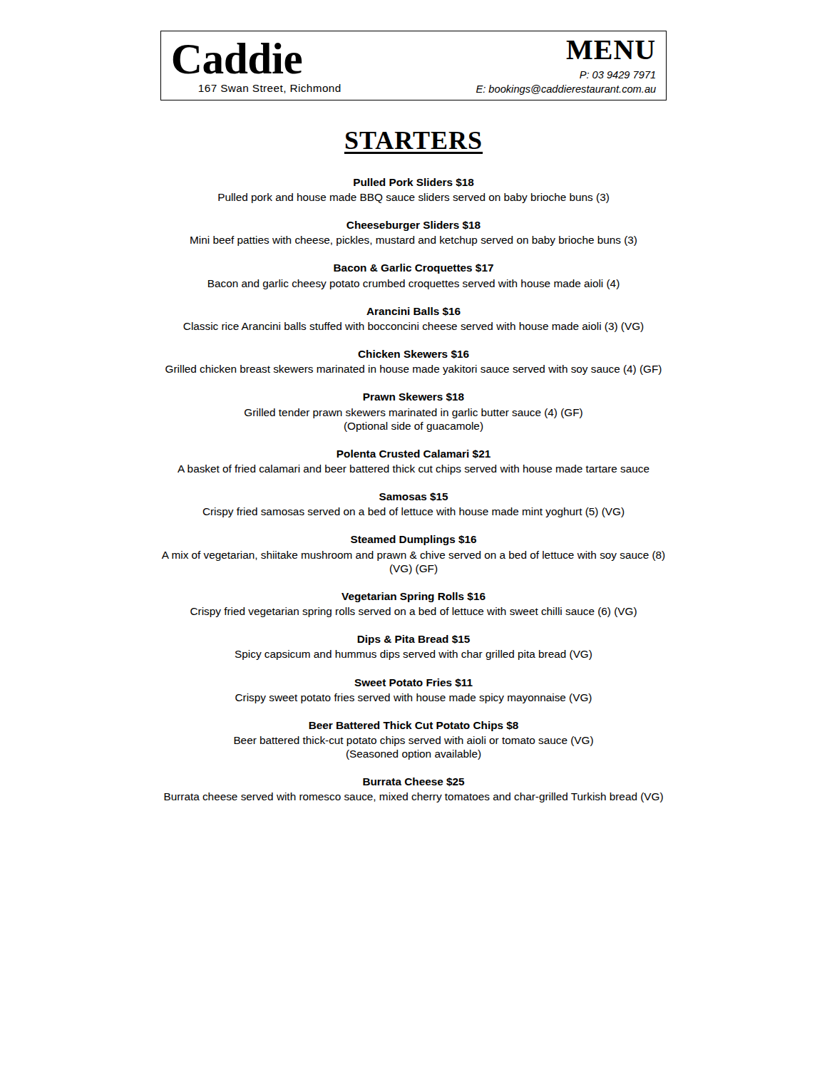Caddie
167 Swan Street, Richmond
MENU
P: 03 9429 7971
E: bookings@caddierestaurant.com.au
STARTERS
Pulled Pork Sliders $18 Pulled pork and house made BBQ sauce sliders served on baby brioche buns (3)
Cheeseburger Sliders $18 Mini beef patties with cheese, pickles, mustard and ketchup served on baby brioche buns (3)
Bacon & Garlic Croquettes $17 Bacon and garlic cheesy potato crumbed croquettes served with house made aioli (4)
Arancini Balls $16 Classic rice Arancini balls stuffed with bocconcini cheese served with house made aioli (3) (VG)
Chicken Skewers $16 Grilled chicken breast skewers marinated in house made yakitori sauce served with soy sauce (4) (GF)
Prawn Skewers $18 Grilled tender prawn skewers marinated in garlic butter sauce (4) (GF) (Optional side of guacamole)
Polenta Crusted Calamari $21 A basket of fried calamari and beer battered thick cut chips served with house made tartare sauce
Samosas $15 Crispy fried samosas served on a bed of lettuce with house made mint yoghurt (5) (VG)
Steamed Dumplings $16 A mix of vegetarian, shiitake mushroom and prawn & chive served on a bed of lettuce with soy sauce (8) (VG) (GF)
Vegetarian Spring Rolls $16 Crispy fried vegetarian spring rolls served on a bed of lettuce with sweet chilli sauce (6) (VG)
Dips & Pita Bread $15 Spicy capsicum and hummus dips served with char grilled pita bread (VG)
Sweet Potato Fries $11 Crispy sweet potato fries served with house made spicy mayonnaise (VG)
Beer Battered Thick Cut Potato Chips $8 Beer battered thick-cut potato chips served with aioli or tomato sauce (VG) (Seasoned option available)
Burrata Cheese $25 Burrata cheese served with romesco sauce, mixed cherry tomatoes and char-grilled Turkish bread (VG)